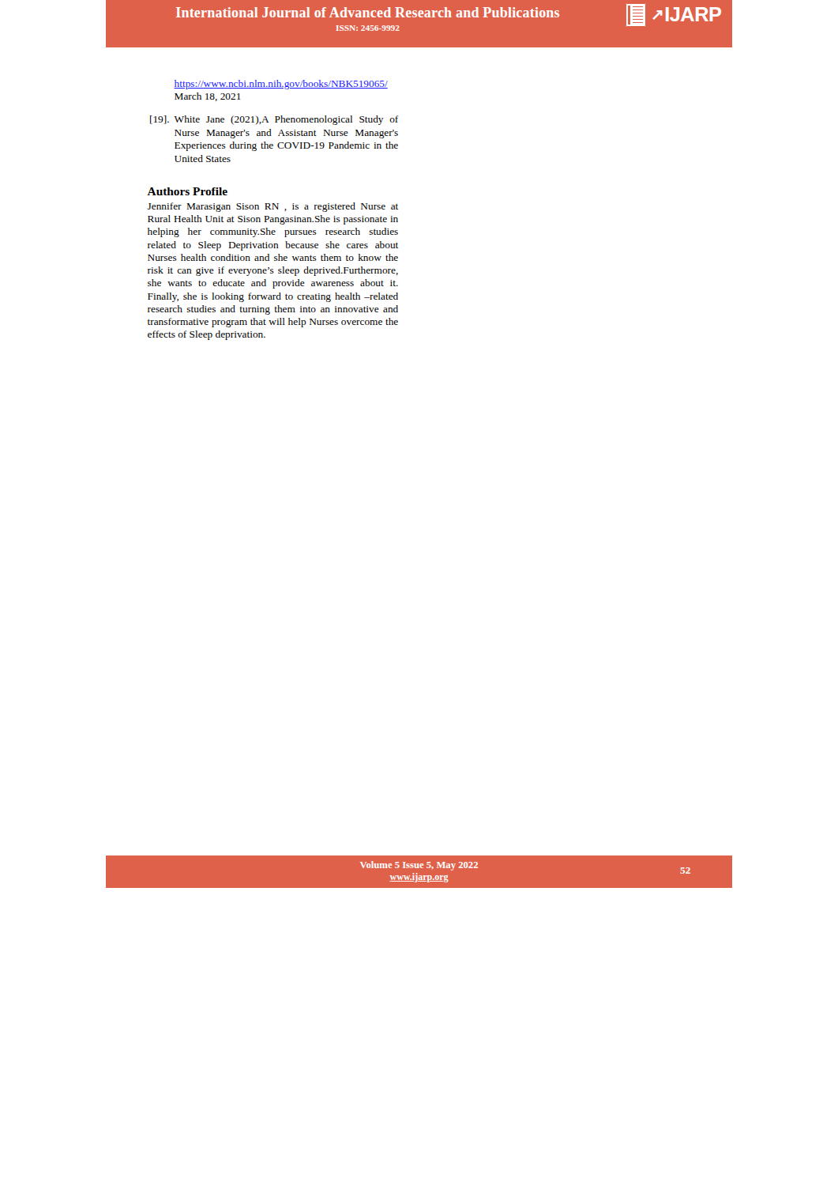International Journal of Advanced Research and Publications
ISSN: 2456-9992
↗IJARP
https://www.ncbi.nlm.nih.gov/books/NBK519065/ March 18, 2021
[19].
White Jane (2021),A Phenomenological Study of Nurse Manager's and Assistant Nurse Manager's Experiences during the COVID-19 Pandemic in the United States
Authors Profile
Jennifer Marasigan Sison RN , is a registered Nurse at Rural Health Unit at Sison Pangasinan.She is passionate in helping her community.She pursues research studies related to Sleep Deprivation because she cares about Nurses health condition and she wants them to know the risk it can give if everyone’s sleep deprived.Furthermore, she wants to educate and provide awareness about it. Finally, she is looking forward to creating health –related research studies and turning them into an innovative and transformative program that will help Nurses overcome the effects of Sleep deprivation.
Volume 5 Issue 5, May 2022
www.ijarp.org
52